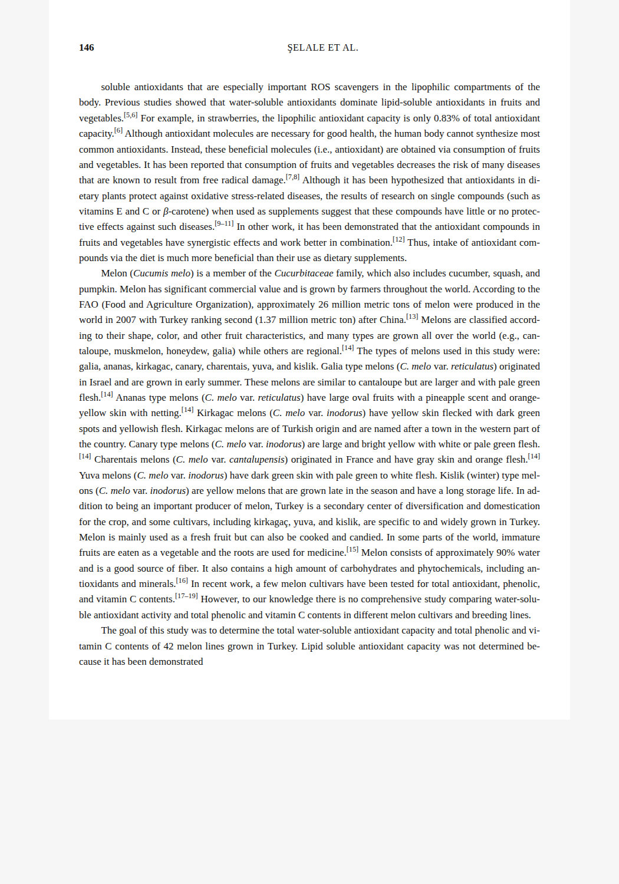146 ŞELALE ET AL.
soluble antioxidants that are especially important ROS scavengers in the lipophilic compartments of the body. Previous studies showed that water-soluble antioxidants dominate lipid-soluble antioxidants in fruits and vegetables.[5,6] For example, in strawberries, the lipophilic antioxidant capacity is only 0.83% of total antioxidant capacity.[6] Although antioxidant molecules are necessary for good health, the human body cannot synthesize most common antioxidants. Instead, these beneficial molecules (i.e., antioxidant) are obtained via consumption of fruits and vegetables. It has been reported that consumption of fruits and vegetables decreases the risk of many diseases that are known to result from free radical damage.[7,8] Although it has been hypothesized that antioxidants in dietary plants protect against oxidative stress-related diseases, the results of research on single compounds (such as vitamins E and C or β-carotene) when used as supplements suggest that these compounds have little or no protective effects against such diseases.[9–11] In other work, it has been demonstrated that the antioxidant compounds in fruits and vegetables have synergistic effects and work better in combination.[12] Thus, intake of antioxidant compounds via the diet is much more beneficial than their use as dietary supplements.
Melon (Cucumis melo) is a member of the Cucurbitaceae family, which also includes cucumber, squash, and pumpkin. Melon has significant commercial value and is grown by farmers throughout the world. According to the FAO (Food and Agriculture Organization), approximately 26 million metric tons of melon were produced in the world in 2007 with Turkey ranking second (1.37 million metric ton) after China.[13] Melons are classified according to their shape, color, and other fruit characteristics, and many types are grown all over the world (e.g., cantaloupe, muskmelon, honeydew, galia) while others are regional.[14] The types of melons used in this study were: galia, ananas, kirkagac, canary, charentais, yuva, and kislik. Galia type melons (C. melo var. reticulatus) originated in Israel and are grown in early summer. These melons are similar to cantaloupe but are larger and with pale green flesh.[14] Ananas type melons (C. melo var. reticulatus) have large oval fruits with a pineapple scent and orange-yellow skin with netting.[14] Kirkagac melons (C. melo var. inodorus) have yellow skin flecked with dark green spots and yellowish flesh. Kirkagac melons are of Turkish origin and are named after a town in the western part of the country. Canary type melons (C. melo var. inodorus) are large and bright yellow with white or pale green flesh.[14] Charentais melons (C. melo var. cantalupensis) originated in France and have gray skin and orange flesh.[14] Yuva melons (C. melo var. inodorus) have dark green skin with pale green to white flesh. Kislik (winter) type melons (C. melo var. inodorus) are yellow melons that are grown late in the season and have a long storage life. In addition to being an important producer of melon, Turkey is a secondary center of diversification and domestication for the crop, and some cultivars, including kirkagaç, yuva, and kislik, are specific to and widely grown in Turkey. Melon is mainly used as a fresh fruit but can also be cooked and candied. In some parts of the world, immature fruits are eaten as a vegetable and the roots are used for medicine.[15] Melon consists of approximately 90% water and is a good source of fiber. It also contains a high amount of carbohydrates and phytochemicals, including antioxidants and minerals.[16] In recent work, a few melon cultivars have been tested for total antioxidant, phenolic, and vitamin C contents.[17–19] However, to our knowledge there is no comprehensive study comparing water-soluble antioxidant activity and total phenolic and vitamin C contents in different melon cultivars and breeding lines.
The goal of this study was to determine the total water-soluble antioxidant capacity and total phenolic and vitamin C contents of 42 melon lines grown in Turkey. Lipid soluble antioxidant capacity was not determined because it has been demonstrated